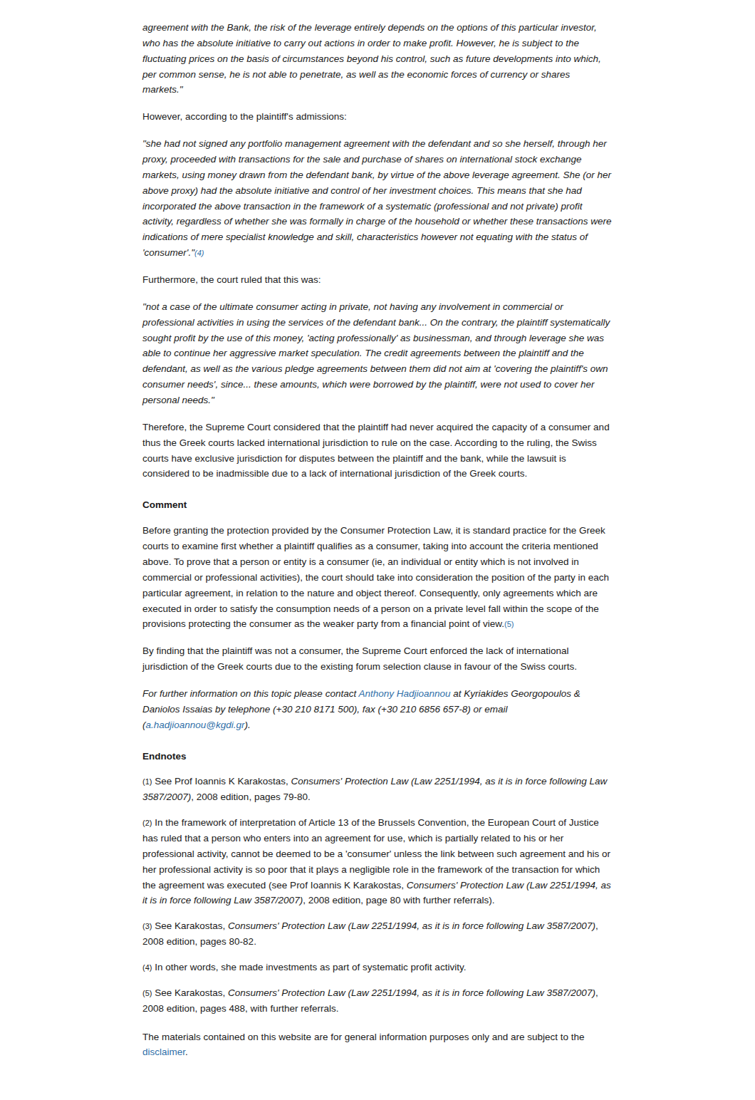agreement with the Bank, the risk of the leverage entirely depends on the options of this particular investor, who has the absolute initiative to carry out actions in order to make profit. However, he is subject to the fluctuating prices on the basis of circumstances beyond his control, such as future developments into which, per common sense, he is not able to penetrate, as well as the economic forces of currency or shares markets."
However, according to the plaintiff's admissions:
"she had not signed any portfolio management agreement with the defendant and so she herself, through her proxy, proceeded with transactions for the sale and purchase of shares on international stock exchange markets, using money drawn from the defendant bank, by virtue of the above leverage agreement. She (or her above proxy) had the absolute initiative and control of her investment choices. This means that she had incorporated the above transaction in the framework of a systematic (professional and not private) profit activity, regardless of whether she was formally in charge of the household or whether these transactions were indications of mere specialist knowledge and skill, characteristics however not equating with the status of 'consumer'."(4)
Furthermore, the court ruled that this was:
"not a case of the ultimate consumer acting in private, not having any involvement in commercial or professional activities in using the services of the defendant bank... On the contrary, the plaintiff systematically sought profit by the use of this money, 'acting professionally' as businessman, and through leverage she was able to continue her aggressive market speculation. The credit agreements between the plaintiff and the defendant, as well as the various pledge agreements between them did not aim at 'covering the plaintiff's own consumer needs', since... these amounts, which were borrowed by the plaintiff, were not used to cover her personal needs."
Therefore, the Supreme Court considered that the plaintiff had never acquired the capacity of a consumer and thus the Greek courts lacked international jurisdiction to rule on the case. According to the ruling, the Swiss courts have exclusive jurisdiction for disputes between the plaintiff and the bank, while the lawsuit is considered to be inadmissible due to a lack of international jurisdiction of the Greek courts.
Comment
Before granting the protection provided by the Consumer Protection Law, it is standard practice for the Greek courts to examine first whether a plaintiff qualifies as a consumer, taking into account the criteria mentioned above. To prove that a person or entity is a consumer (ie, an individual or entity which is not involved in commercial or professional activities), the court should take into consideration the position of the party in each particular agreement, in relation to the nature and object thereof. Consequently, only agreements which are executed in order to satisfy the consumption needs of a person on a private level fall within the scope of the provisions protecting the consumer as the weaker party from a financial point of view.(5)
By finding that the plaintiff was not a consumer, the Supreme Court enforced the lack of international jurisdiction of the Greek courts due to the existing forum selection clause in favour of the Swiss courts.
For further information on this topic please contact Anthony Hadjioannou at Kyriakides Georgopoulos & Daniolos Issaias by telephone (+30 210 8171 500), fax (+30 210 6856 657-8) or email (a.hadjioannou@kgdi.gr).
Endnotes
(1) See Prof Ioannis K Karakostas, Consumers' Protection Law (Law 2251/1994, as it is in force following Law 3587/2007), 2008 edition, pages 79-80.
(2) In the framework of interpretation of Article 13 of the Brussels Convention, the European Court of Justice has ruled that a person who enters into an agreement for use, which is partially related to his or her professional activity, cannot be deemed to be a 'consumer' unless the link between such agreement and his or her professional activity is so poor that it plays a negligible role in the framework of the transaction for which the agreement was executed (see Prof Ioannis K Karakostas, Consumers' Protection Law (Law 2251/1994, as it is in force following Law 3587/2007), 2008 edition, page 80 with further referrals).
(3) See Karakostas, Consumers' Protection Law (Law 2251/1994, as it is in force following Law 3587/2007), 2008 edition, pages 80-82.
(4) In other words, she made investments as part of systematic profit activity.
(5) See Karakostas, Consumers' Protection Law (Law 2251/1994, as it is in force following Law 3587/2007), 2008 edition, pages 488, with further referrals.
The materials contained on this website are for general information purposes only and are subject to the disclaimer.